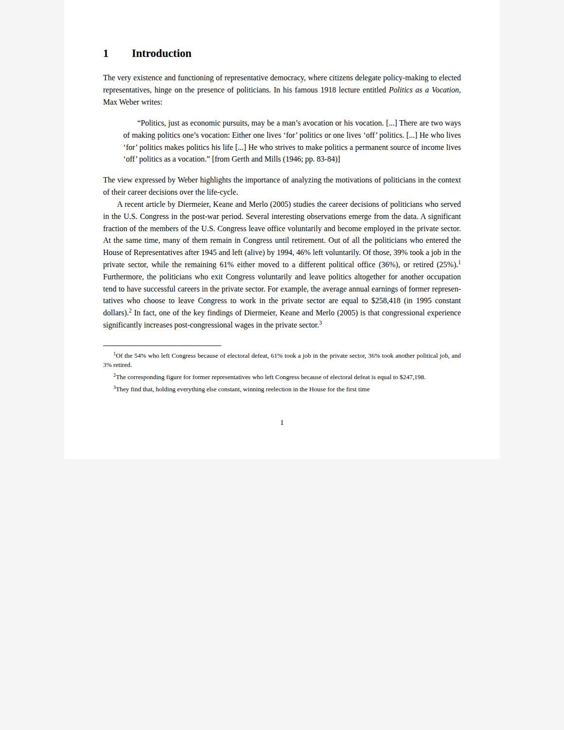1 Introduction
The very existence and functioning of representative democracy, where citizens delegate policy-making to elected representatives, hinge on the presence of politicians. In his famous 1918 lecture entitled Politics as a Vocation, Max Weber writes:
“Politics, just as economic pursuits, may be a man’s avocation or his vocation. [...] There are two ways of making politics one’s vocation: Either one lives ‘for’ politics or one lives ‘off’ politics. [...] He who lives ‘for’ politics makes politics his life [...] He who strives to make politics a permanent source of income lives ‘off’ politics as a vocation.” [from Gerth and Mills (1946; pp. 83-84)]
The view expressed by Weber highlights the importance of analyzing the motivations of politicians in the context of their career decisions over the life-cycle.
A recent article by Diermeier, Keane and Merlo (2005) studies the career decisions of politicians who served in the U.S. Congress in the post-war period. Several interesting observations emerge from the data. A significant fraction of the members of the U.S. Congress leave office voluntarily and become employed in the private sector. At the same time, many of them remain in Congress until retirement. Out of all the politicians who entered the House of Representatives after 1945 and left (alive) by 1994, 46% left voluntarily. Of those, 39% took a job in the private sector, while the remaining 61% either moved to a different political office (36%), or retired (25%).1 Furthermore, the politicians who exit Congress voluntarily and leave politics altogether for another occupation tend to have successful careers in the private sector. For example, the average annual earnings of former representatives who choose to leave Congress to work in the private sector are equal to $258,418 (in 1995 constant dollars).2 In fact, one of the key findings of Diermeier, Keane and Merlo (2005) is that congressional experience significantly increases post-congressional wages in the private sector.3
1Of the 54% who left Congress because of electoral defeat, 61% took a job in the private sector, 36% took another political job, and 3% retired.
2The corresponding figure for former representatives who left Congress because of electoral defeat is equal to $247,198.
3They find that, holding everything else constant, winning reelection in the House for the first time
1